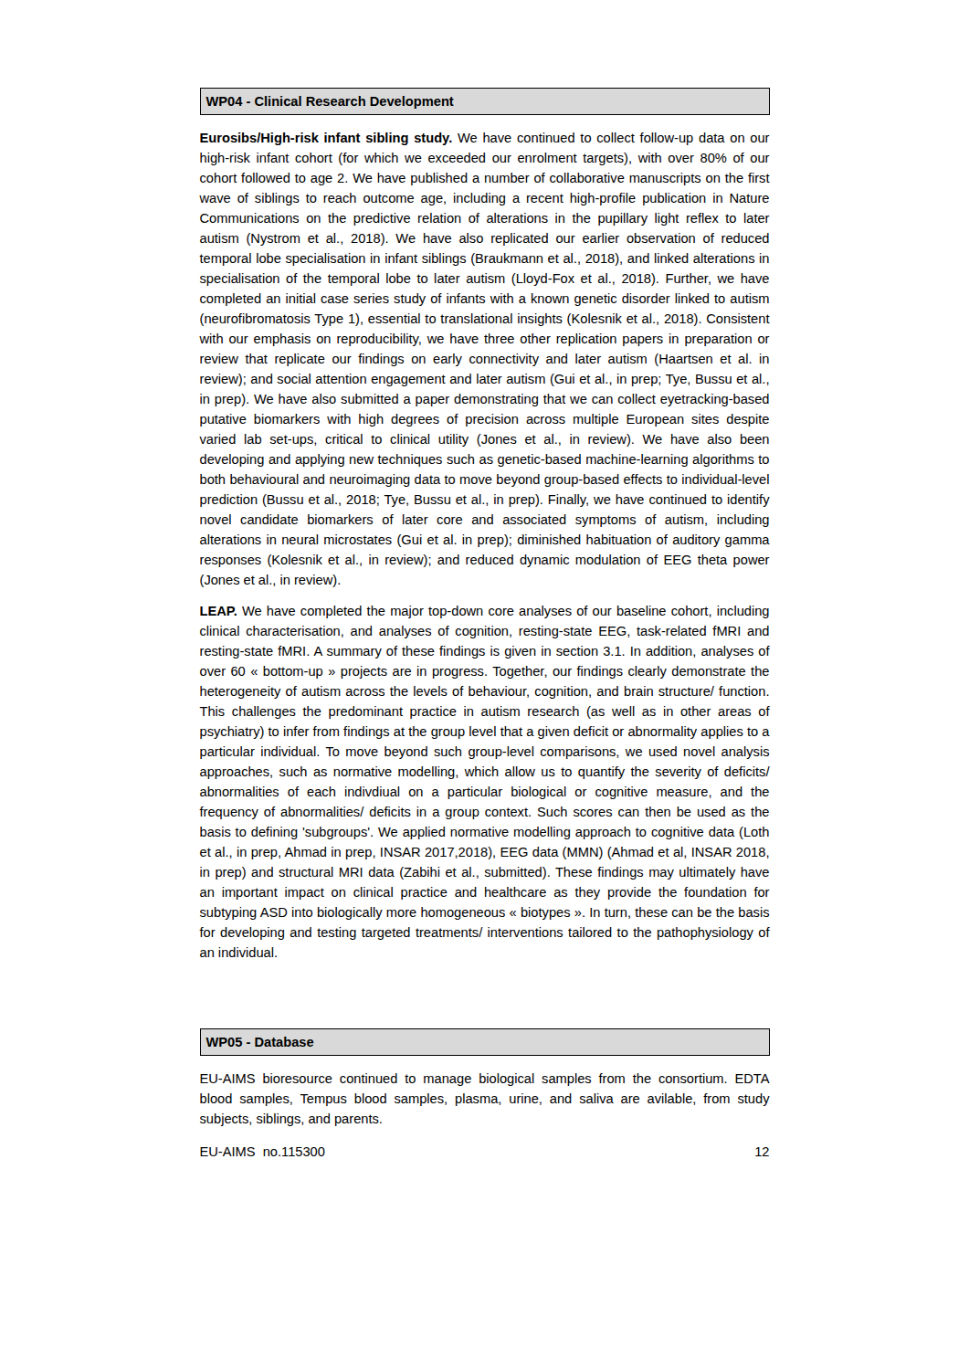WP04 - Clinical Research Development
Eurosibs/High-risk infant sibling study. We have continued to collect follow-up data on our high-risk infant cohort (for which we exceeded our enrolment targets), with over 80% of our cohort followed to age 2. We have published a number of collaborative manuscripts on the first wave of siblings to reach outcome age, including a recent high-profile publication in Nature Communications on the predictive relation of alterations in the pupillary light reflex to later autism (Nystrom et al., 2018). We have also replicated our earlier observation of reduced temporal lobe specialisation in infant siblings (Braukmann et al., 2018), and linked alterations in specialisation of the temporal lobe to later autism (Lloyd-Fox et al., 2018). Further, we have completed an initial case series study of infants with a known genetic disorder linked to autism (neurofibromatosis Type 1), essential to translational insights (Kolesnik et al., 2018). Consistent with our emphasis on reproducibility, we have three other replication papers in preparation or review that replicate our findings on early connectivity and later autism (Haartsen et al. in review); and social attention engagement and later autism (Gui et al., in prep; Tye, Bussu et al., in prep). We have also submitted a paper demonstrating that we can collect eyetracking-based putative biomarkers with high degrees of precision across multiple European sites despite varied lab set-ups, critical to clinical utility (Jones et al., in review). We have also been developing and applying new techniques such as genetic-based machine-learning algorithms to both behavioural and neuroimaging data to move beyond group-based effects to individual-level prediction (Bussu et al., 2018; Tye, Bussu et al., in prep). Finally, we have continued to identify novel candidate biomarkers of later core and associated symptoms of autism, including alterations in neural microstates (Gui et al. in prep); diminished habituation of auditory gamma responses (Kolesnik et al., in review); and reduced dynamic modulation of EEG theta power (Jones et al., in review).
LEAP. We have completed the major top-down core analyses of our baseline cohort, including clinical characterisation, and analyses of cognition, resting-state EEG, task-related fMRI and resting-state fMRI. A summary of these findings is given in section 3.1. In addition, analyses of over 60 « bottom-up » projects are in progress. Together, our findings clearly demonstrate the heterogeneity of autism across the levels of behaviour, cognition, and brain structure/ function. This challenges the predominant practice in autism research (as well as in other areas of psychiatry) to infer from findings at the group level that a given deficit or abnormality applies to a particular individual. To move beyond such group-level comparisons, we used novel analysis approaches, such as normative modelling, which allow us to quantify the severity of deficits/ abnormalities of each indivdiual on a particular biological or cognitive measure, and the frequency of abnormalities/ deficits in a group context. Such scores can then be used as the basis to defining 'subgroups'. We applied normative modelling approach to cognitive data (Loth et al., in prep, Ahmad in prep, INSAR 2017,2018), EEG data (MMN) (Ahmad et al, INSAR 2018, in prep) and structural MRI data (Zabihi et al., submitted). These findings may ultimately have an important impact on clinical practice and healthcare as they provide the foundation for subtyping ASD into biologically more homogeneous « biotypes ». In turn, these can be the basis for developing and testing targeted treatments/ interventions tailored to the pathophysiology of an individual.
WP05 - Database
EU-AIMS bioresource continued to manage biological samples from the consortium. EDTA blood samples, Tempus blood samples, plasma, urine, and saliva are avilable, from study subjects, siblings, and parents.
EU-AIMS no.115300 12